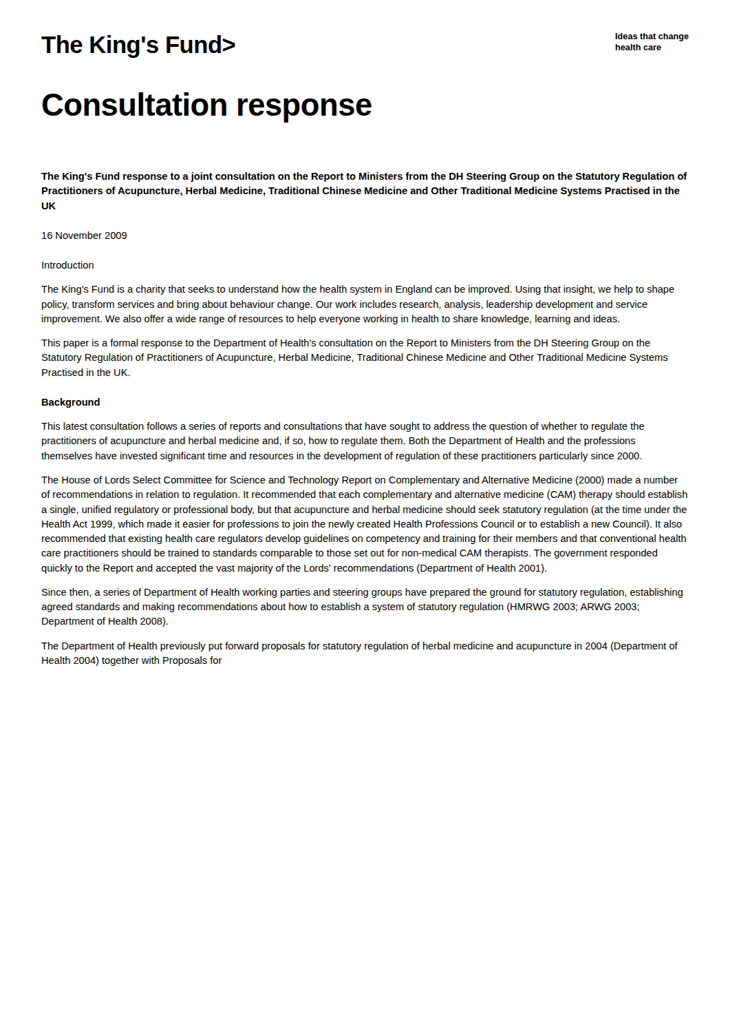The King's Fund>
Ideas that change
health care
Consultation response
The King's Fund response to a joint consultation on the Report to Ministers from the DH Steering Group on the Statutory Regulation of Practitioners of Acupuncture, Herbal Medicine, Traditional Chinese Medicine and Other Traditional Medicine Systems Practised in the UK
16 November 2009
Introduction
The King's Fund is a charity that seeks to understand how the health system in England can be improved. Using that insight, we help to shape policy, transform services and bring about behaviour change. Our work includes research, analysis, leadership development and service improvement. We also offer a wide range of resources to help everyone working in health to share knowledge, learning and ideas.
This paper is a formal response to the Department of Health's consultation on the Report to Ministers from the DH Steering Group on the Statutory Regulation of Practitioners of Acupuncture, Herbal Medicine, Traditional Chinese Medicine and Other Traditional Medicine Systems Practised in the UK.
Background
This latest consultation follows a series of reports and consultations that have sought to address the question of whether to regulate the practitioners of acupuncture and herbal medicine and, if so, how to regulate them. Both the Department of Health and the professions themselves have invested significant time and resources in the development of regulation of these practitioners particularly since 2000.
The House of Lords Select Committee for Science and Technology Report on Complementary and Alternative Medicine (2000) made a number of recommendations in relation to regulation. It recommended that each complementary and alternative medicine (CAM) therapy should establish a single, unified regulatory or professional body, but that acupuncture and herbal medicine should seek statutory regulation (at the time under the Health Act 1999, which made it easier for professions to join the newly created Health Professions Council or to establish a new Council). It also recommended that existing health care regulators develop guidelines on competency and training for their members and that conventional health care practitioners should be trained to standards comparable to those set out for non-medical CAM therapists. The government responded quickly to the Report and accepted the vast majority of the Lords' recommendations (Department of Health 2001).
Since then, a series of Department of Health working parties and steering groups have prepared the ground for statutory regulation, establishing agreed standards and making recommendations about how to establish a system of statutory regulation (HMRWG 2003; ARWG 2003; Department of Health 2008).
The Department of Health previously put forward proposals for statutory regulation of herbal medicine and acupuncture in 2004 (Department of Health 2004) together with Proposals for